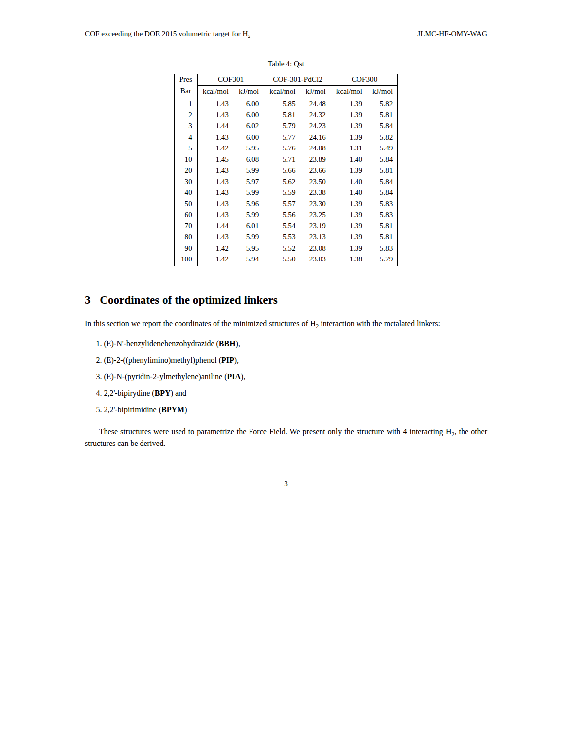COF exceeding the DOE 2015 volumetric target for H2
JLMC-HF-OMY-WAG
Table 4: Qst
| Pres | COF301 | COF-301-PdCl2 | COF300 |
| --- | --- | --- | --- |
| Bar | kcal/mol | kJ/mol | kcal/mol | kJ/mol | kcal/mol | kJ/mol |
| 1 | 1.43 | 6.00 | 5.85 | 24.48 | 1.39 | 5.82 |
| 2 | 1.43 | 6.00 | 5.81 | 24.32 | 1.39 | 5.81 |
| 3 | 1.44 | 6.02 | 5.79 | 24.23 | 1.39 | 5.84 |
| 4 | 1.43 | 6.00 | 5.77 | 24.16 | 1.39 | 5.82 |
| 5 | 1.42 | 5.95 | 5.76 | 24.08 | 1.31 | 5.49 |
| 10 | 1.45 | 6.08 | 5.71 | 23.89 | 1.40 | 5.84 |
| 20 | 1.43 | 5.99 | 5.66 | 23.66 | 1.39 | 5.81 |
| 30 | 1.43 | 5.97 | 5.62 | 23.50 | 1.40 | 5.84 |
| 40 | 1.43 | 5.99 | 5.59 | 23.38 | 1.40 | 5.84 |
| 50 | 1.43 | 5.96 | 5.57 | 23.30 | 1.39 | 5.83 |
| 60 | 1.43 | 5.99 | 5.56 | 23.25 | 1.39 | 5.83 |
| 70 | 1.44 | 6.01 | 5.54 | 23.19 | 1.39 | 5.81 |
| 80 | 1.43 | 5.99 | 5.53 | 23.13 | 1.39 | 5.81 |
| 90 | 1.42 | 5.95 | 5.52 | 23.08 | 1.39 | 5.83 |
| 100 | 1.42 | 5.94 | 5.50 | 23.03 | 1.38 | 5.79 |
3 Coordinates of the optimized linkers
In this section we report the coordinates of the minimized structures of H2 interaction with the metalated linkers:
(E)-N'-benzylidenebenzohydrazide (BBH),
(E)-2-((phenylimino)methyl)phenol (PIP),
(E)-N-(pyridin-2-ylmethylene)aniline (PIA),
2,2'-bipirydine (BPY) and
2,2'-bipirimidine (BPYM)
These structures were used to parametrize the Force Field. We present only the structure with 4 interacting H2, the other structures can be derived.
3